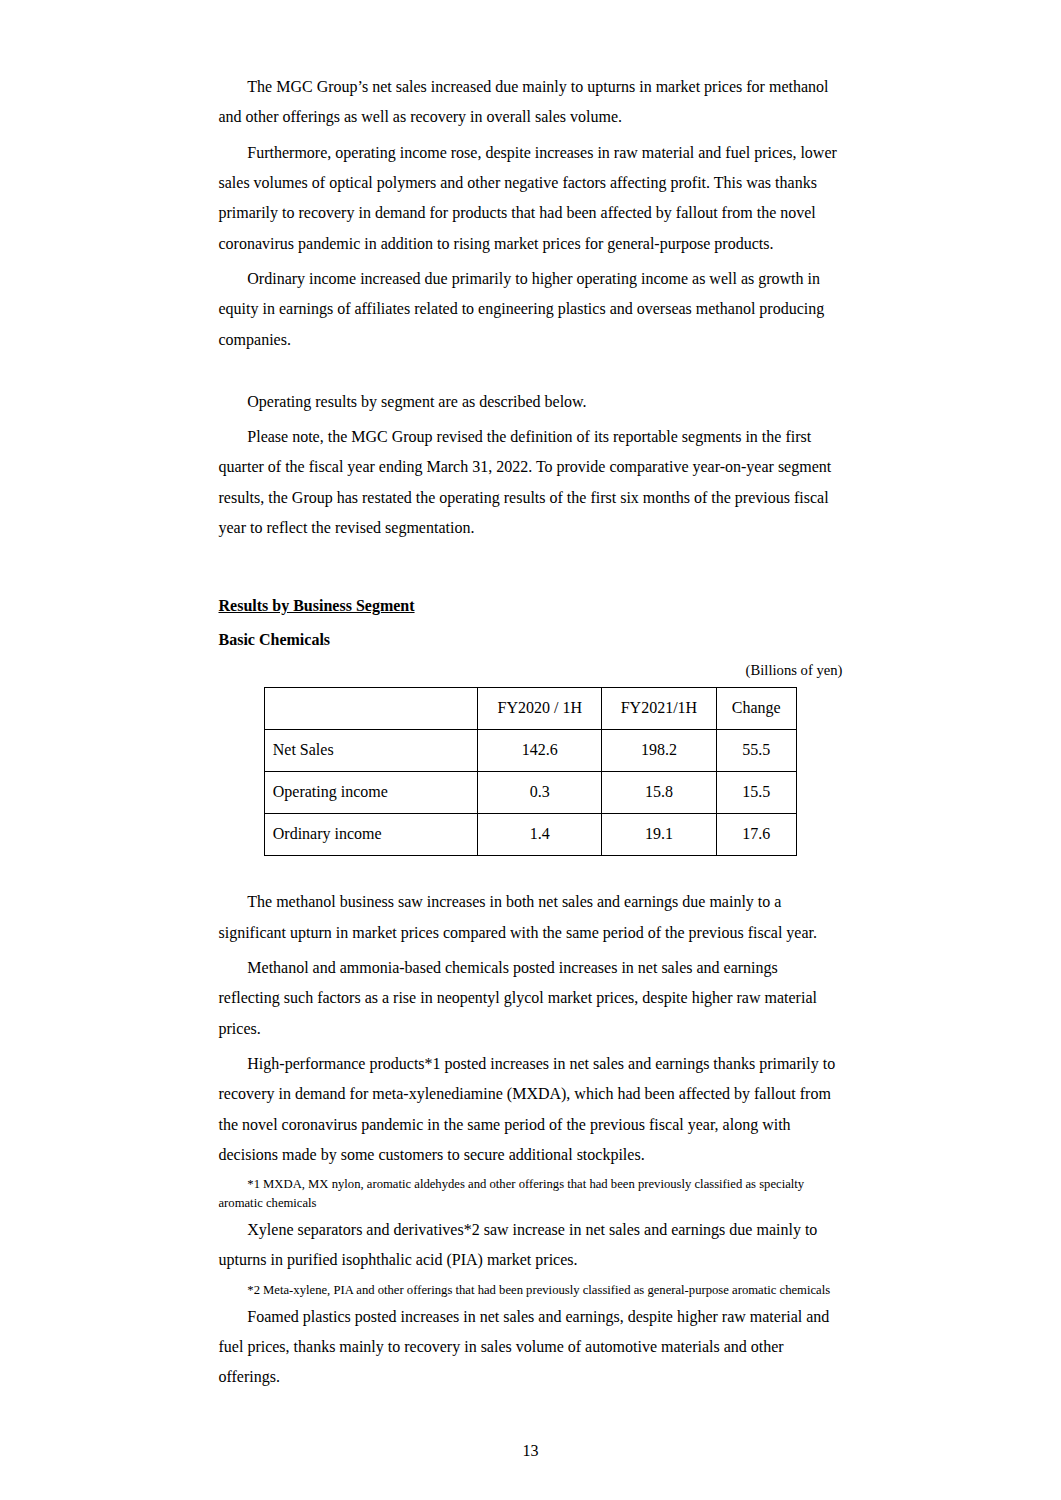The MGC Group’s net sales increased due mainly to upturns in market prices for methanol and other offerings as well as recovery in overall sales volume.
Furthermore, operating income rose, despite increases in raw material and fuel prices, lower sales volumes of optical polymers and other negative factors affecting profit. This was thanks primarily to recovery in demand for products that had been affected by fallout from the novel coronavirus pandemic in addition to rising market prices for general-purpose products.
Ordinary income increased due primarily to higher operating income as well as growth in equity in earnings of affiliates related to engineering plastics and overseas methanol producing companies.
Operating results by segment are as described below.
Please note, the MGC Group revised the definition of its reportable segments in the first quarter of the fiscal year ending March 31, 2022. To provide comparative year-on-year segment results, the Group has restated the operating results of the first six months of the previous fiscal year to reflect the revised segmentation.
Results by Business Segment
Basic Chemicals
(Billions of yen)
| | FY2020 / 1H | FY2021/1H | Change |
| --- | --- | --- | --- |
| Net Sales | 142.6 | 198.2 | 55.5 |
| Operating income | 0.3 | 15.8 | 15.5 |
| Ordinary income | 1.4 | 19.1 | 17.6 |
The methanol business saw increases in both net sales and earnings due mainly to a significant upturn in market prices compared with the same period of the previous fiscal year.
Methanol and ammonia-based chemicals posted increases in net sales and earnings reflecting such factors as a rise in neopentyl glycol market prices, despite higher raw material prices.
High-performance products*1 posted increases in net sales and earnings thanks primarily to recovery in demand for meta-xylenediamine (MXDA), which had been affected by fallout from the novel coronavirus pandemic in the same period of the previous fiscal year, along with decisions made by some customers to secure additional stockpiles.
*1 MXDA, MX nylon, aromatic aldehydes and other offerings that had been previously classified as specialty aromatic chemicals
Xylene separators and derivatives*2 saw increase in net sales and earnings due mainly to upturns in purified isophthalic acid (PIA) market prices.
*2 Meta-xylene, PIA and other offerings that had been previously classified as general-purpose aromatic chemicals
Foamed plastics posted increases in net sales and earnings, despite higher raw material and fuel prices, thanks mainly to recovery in sales volume of automotive materials and other offerings.
13